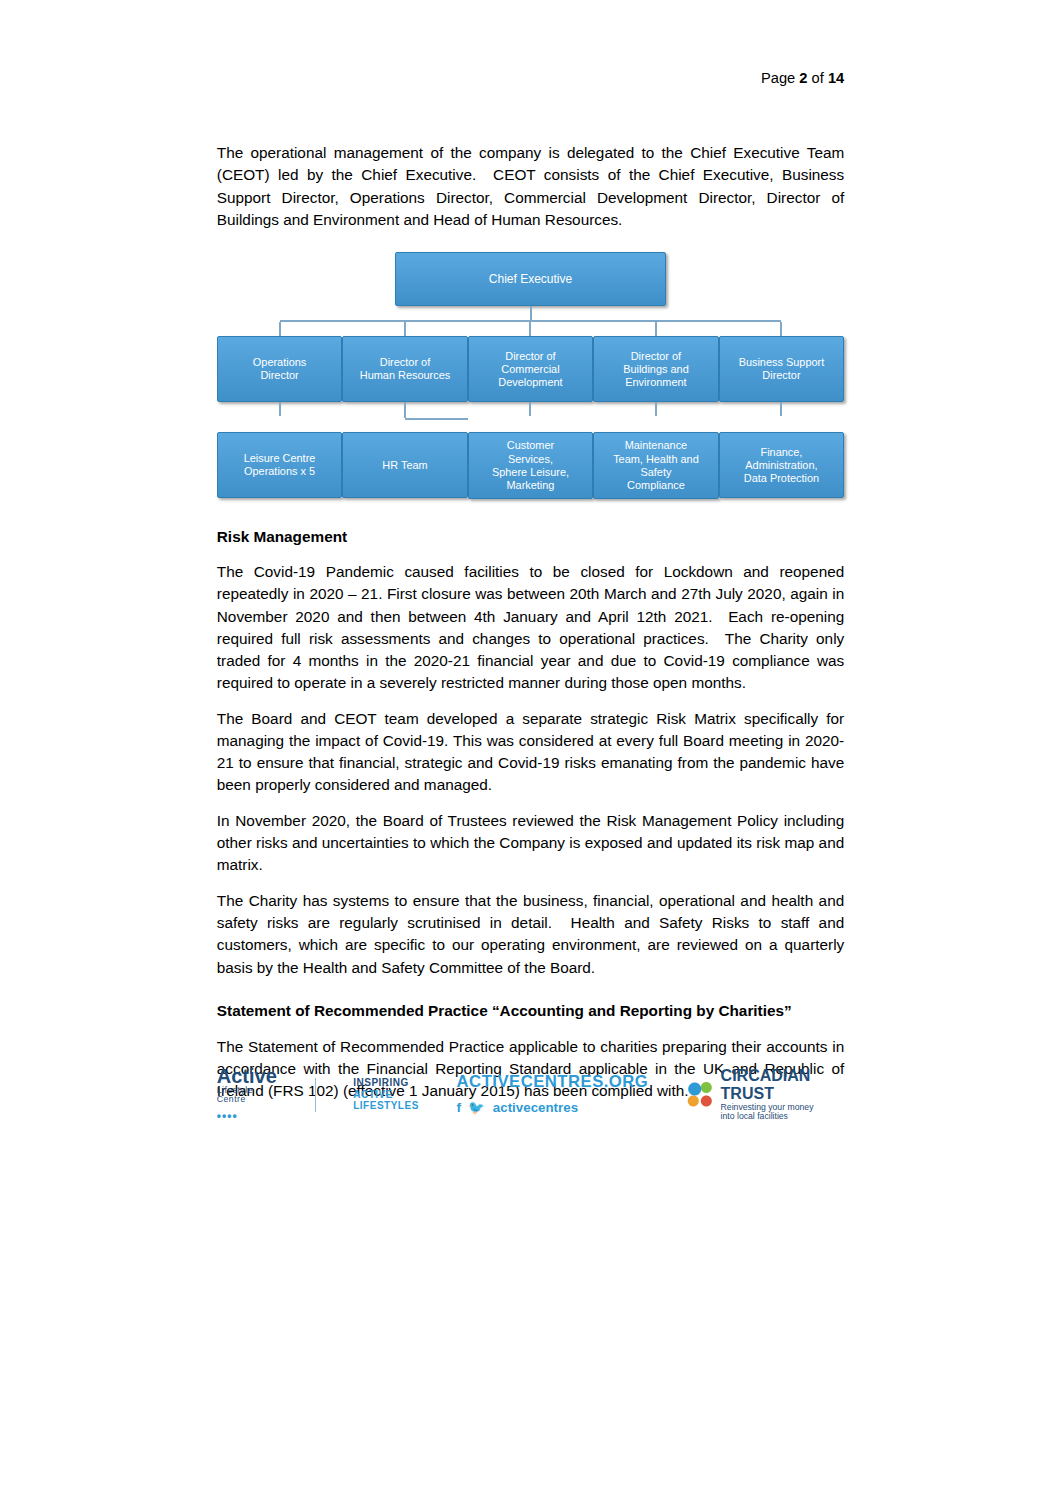Page 2 of 14
The operational management of the company is delegated to the Chief Executive Team (CEOT) led by the Chief Executive. CEOT consists of the Chief Executive, Business Support Director, Operations Director, Commercial Development Director, Director of Buildings and Environment and Head of Human Resources.
| Chief Executive |
| Operations Director | Director of Human Resources | Director of Commercial Development | Director of Buildings and Environment | Business Support Director |
| Leisure Centre Operations x 5 | HR Team | Customer Services, Sphere Leisure, Marketing | Maintenance Team, Health and Safety Compliance | Finance, Administration, Data Protection |
Risk Management
The Covid-19 Pandemic caused facilities to be closed for Lockdown and reopened repeatedly in 2020 – 21. First closure was between 20th March and 27th July 2020, again in November 2020 and then between 4th January and April 12th 2021. Each re-opening required full risk assessments and changes to operational practices. The Charity only traded for 4 months in the 2020-21 financial year and due to Covid-19 compliance was required to operate in a severely restricted manner during those open months.
The Board and CEOT team developed a separate strategic Risk Matrix specifically for managing the impact of Covid-19. This was considered at every full Board meeting in 2020-21 to ensure that financial, strategic and Covid-19 risks emanating from the pandemic have been properly considered and managed.
In November 2020, the Board of Trustees reviewed the Risk Management Policy including other risks and uncertainties to which the Company is exposed and updated its risk map and matrix.
The Charity has systems to ensure that the business, financial, operational and health and safety risks are regularly scrutinised in detail. Health and Safety Risks to staff and customers, which are specific to our operating environment, are reviewed on a quarterly basis by the Health and Safety Committee of the Board.
Statement of Recommended Practice “Accounting and Reporting by Charities”
The Statement of Recommended Practice applicable to charities preparing their accounts in accordance with the Financial Reporting Standard applicable in the UK and Republic of Ireland (FRS 102) (effective 1 January 2015) has been complied with.
Active Lifestyle Centre ••••
INSPIRING
ACTIVE
LIFESTYLES
ACTIVECENTRES.ORG
f 🐦 activecentres
CIRCADIAN TRUST Reinvesting your money
into local facilities